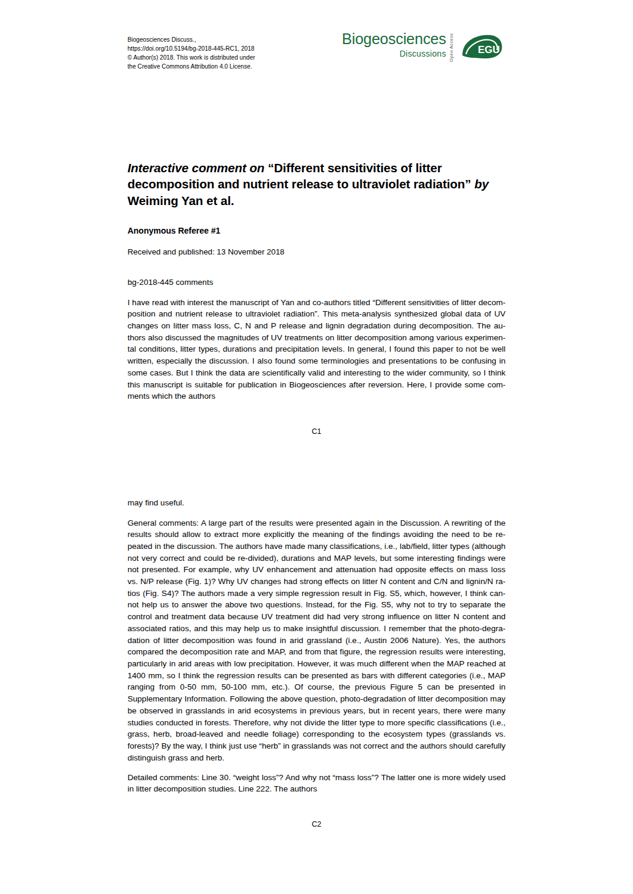Biogeosciences Discuss.,
https://doi.org/10.5194/bg-2018-445-RC1, 2018
© Author(s) 2018. This work is distributed under
the Creative Commons Attribution 4.0 License.
Biogeosciences
Discussions
Open Access
EGU
Interactive comment on “Different sensitivities of litter decomposition and nutrient release to ultraviolet radiation” by Weiming Yan et al.
Anonymous Referee #1
Received and published: 13 November 2018
bg-2018-445 comments
I have read with interest the manuscript of Yan and co-authors titled “Different sensitivities of litter decomposition and nutrient release to ultraviolet radiation”. This meta-analysis synthesized global data of UV changes on litter mass loss, C, N and P release and lignin degradation during decomposition. The authors also discussed the magnitudes of UV treatments on litter decomposition among various experimental conditions, litter types, durations and precipitation levels. In general, I found this paper to not be well written, especially the discussion. I also found some terminologies and presentations to be confusing in some cases. But I think the data are scientifically valid and interesting to the wider community, so I think this manuscript is suitable for publication in Biogeosciences after reversion. Here, I provide some comments which the authors
C1
may find useful.
General comments: A large part of the results were presented again in the Discussion. A rewriting of the results should allow to extract more explicitly the meaning of the findings avoiding the need to be repeated in the discussion. The authors have made many classifications, i.e., lab/field, litter types (although not very correct and could be re-divided), durations and MAP levels, but some interesting findings were not presented. For example, why UV enhancement and attenuation had opposite effects on mass loss vs. N/P release (Fig. 1)? Why UV changes had strong effects on litter N content and C/N and lignin/N ratios (Fig. S4)? The authors made a very simple regression result in Fig. S5, which, however, I think cannot help us to answer the above two questions. Instead, for the Fig. S5, why not to try to separate the control and treatment data because UV treatment did had very strong influence on litter N content and associated ratios, and this may help us to make insightful discussion. I remember that the photo-degradation of litter decomposition was found in arid grassland (i.e., Austin 2006 Nature). Yes, the authors compared the decomposition rate and MAP, and from that figure, the regression results were interesting, particularly in arid areas with low precipitation. However, it was much different when the MAP reached at 1400 mm, so I think the regression results can be presented as bars with different categories (i.e., MAP ranging from 0-50 mm, 50-100 mm, etc.). Of course, the previous Figure 5 can be presented in Supplementary Information. Following the above question, photo-degradation of litter decomposition may be observed in grasslands in arid ecosystems in previous years, but in recent years, there were many studies conducted in forests. Therefore, why not divide the litter type to more specific classifications (i.e., grass, herb, broad-leaved and needle foliage) corresponding to the ecosystem types (grasslands vs. forests)? By the way, I think just use “herb” in grasslands was not correct and the authors should carefully distinguish grass and herb.
Detailed comments: Line 30. “weight loss”? And why not “mass loss”? The latter one is more widely used in litter decomposition studies. Line 222. The authors
C2